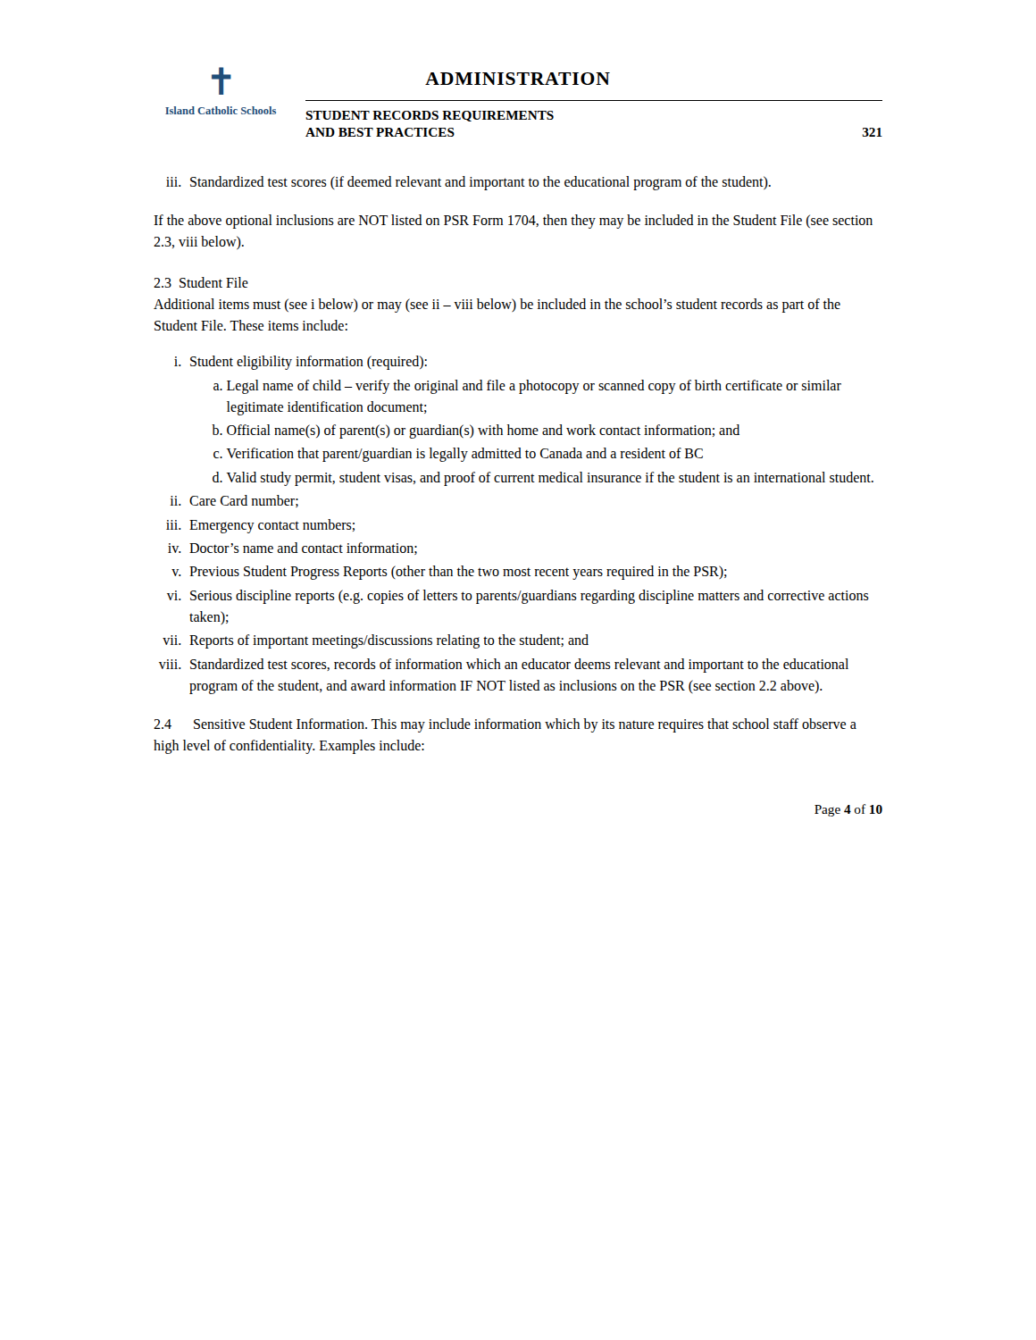✝
Island Catholic Schools
ADMINISTRATION
STUDENT RECORDS REQUIREMENTS
AND BEST PRACTICES 321
Standardized test scores (if deemed relevant and important to the educational program of the student).
If the above optional inclusions are NOT listed on PSR Form 1704, then they may be included in the Student File (see section 2.3, viii below).
2.3 Student File
Additional items must (see i below) or may (see ii – viii below) be included in the school’s student records as part of the Student File. These items include:
Student eligibility information (required):
Legal name of child – verify the original and file a photocopy or scanned copy of birth certificate or similar legitimate identification document;
Official name(s) of parent(s) or guardian(s) with home and work contact information; and
Verification that parent/guardian is legally admitted to Canada and a resident of BC
Valid study permit, student visas, and proof of current medical insurance if the student is an international student.
Care Card number;
Emergency contact numbers;
Doctor’s name and contact information;
Previous Student Progress Reports (other than the two most recent years required in the PSR);
Serious discipline reports (e.g. copies of letters to parents/guardians regarding discipline matters and corrective actions taken);
Reports of important meetings/discussions relating to the student; and
Standardized test scores, records of information which an educator deems relevant and important to the educational program of the student, and award information IF NOT listed as inclusions on the PSR (see section 2.2 above).
2.4 Sensitive Student Information. This may include information which by its nature requires that school staff observe a high level of confidentiality. Examples include:
Page 4 of 10